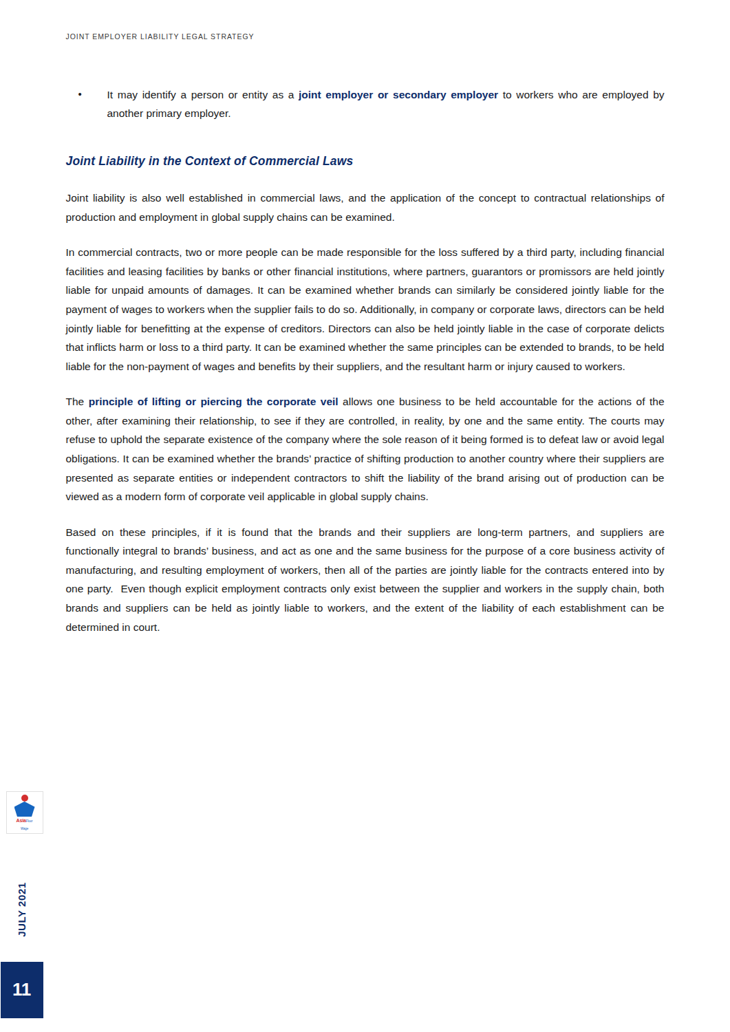Joint Employer Liability Legal Strategy
•
It may identify a person or entity as a joint employer or secondary employer to workers who are employed by another primary employer.
Joint Liability in the Context of Commercial Laws
Joint liability is also well established in commercial laws, and the application of the concept to contractual relationships of production and employment in global supply chains can be examined.
In commercial contracts, two or more people can be made responsible for the loss suffered by a third party, including financial facilities and leasing facilities by banks or other financial institutions, where partners, guarantors or promissors are held jointly liable for unpaid amounts of damages. It can be examined whether brands can similarly be considered jointly liable for the payment of wages to workers when the supplier fails to do so. Additionally, in company or corporate laws, directors can be held jointly liable for benefitting at the expense of creditors. Directors can also be held jointly liable in the case of corporate delicts that inflicts harm or loss to a third party. It can be examined whether the same principles can be extended to brands, to be held liable for the non-payment of wages and benefits by their suppliers, and the resultant harm or injury caused to workers.
The principle of lifting or piercing the corporate veil allows one business to be held accountable for the actions of the other, after examining their relationship, to see if they are controlled, in reality, by one and the same entity. The courts may refuse to uphold the separate existence of the company where the sole reason of it being formed is to defeat law or avoid legal obligations. It can be examined whether the brands’ practice of shifting production to another country where their suppliers are presented as separate entities or independent contractors to shift the liability of the brand arising out of production can be viewed as a modern form of corporate veil applicable in global supply chains.
Based on these principles, if it is found that the brands and their suppliers are long-term partners, and suppliers are functionally integral to brands’ business, and act as one and the same business for the purpose of a core business activity of manufacturing, and resulting employment of workers, then all of the parties are jointly liable for the contracts entered into by one party. Even though explicit employment contracts only exist between the supplier and workers in the supply chain, both brands and suppliers can be held as jointly liable to workers, and the extent of the liability of each establishment can be determined in court.
AsiaFloor
Wage
JULY 2021
11